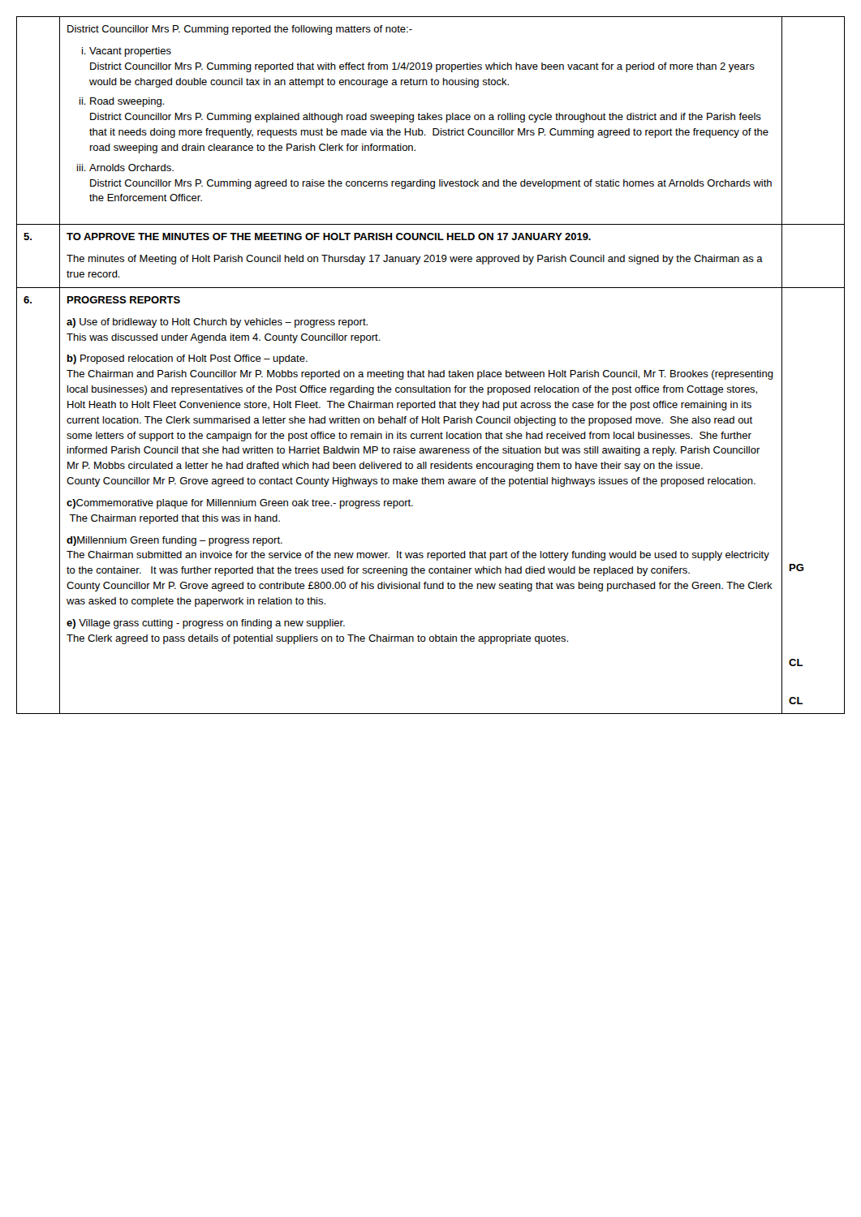| | District Councillor Mrs P. Cumming reported the following matters of note:- Vacant properties District Councillor Mrs P. Cumming reported that with effect from 1/4/2019 properties which have been vacant for a period of more than 2 years would be charged double council tax in an attempt to encourage a return to housing stock. Road sweeping. District Councillor Mrs P. Cumming explained although road sweeping takes place on a rolling cycle throughout the district and if the Parish feels that it needs doing more frequently, requests must be made via the Hub. District Councillor Mrs P. Cumming agreed to report the frequency of the road sweeping and drain clearance to the Parish Clerk for information. Arnolds Orchards. District Councillor Mrs P. Cumming agreed to raise the concerns regarding livestock and the development of static homes at Arnolds Orchards with the Enforcement Officer. | |
| 5. | TO APPROVE THE MINUTES OF THE MEETING OF HOLT PARISH COUNCIL HELD ON 17 JANUARY 2019. The minutes of Meeting of Holt Parish Council held on Thursday 17 January 2019 were approved by Parish Council and signed by the Chairman as a true record. | |
| 6. | PROGRESS REPORTS a) Use of bridleway to Holt Church by vehicles – progress report. This was discussed under Agenda item 4. County Councillor report. b) Proposed relocation of Holt Post Office – update. The Chairman and Parish Councillor Mr P. Mobbs reported on a meeting that had taken place between Holt Parish Council, Mr T. Brookes (representing local businesses) and representatives of the Post Office regarding the consultation for the proposed relocation of the post office from Cottage stores, Holt Heath to Holt Fleet Convenience store, Holt Fleet. The Chairman reported that they had put across the case for the post office remaining in its current location. The Clerk summarised a letter she had written on behalf of Holt Parish Council objecting to the proposed move. She also read out some letters of support to the campaign for the post office to remain in its current location that she had received from local businesses. She further informed Parish Council that she had written to Harriet Baldwin MP to raise awareness of the situation but was still awaiting a reply. Parish Councillor Mr P. Mobbs circulated a letter he had drafted which had been delivered to all residents encouraging them to have their say on the issue. County Councillor Mr P. Grove agreed to contact County Highways to make them aware of the potential highways issues of the proposed relocation. c) Commemorative plaque for Millennium Green oak tree.- progress report. The Chairman reported that this was in hand. d) Millennium Green funding – progress report. The Chairman submitted an invoice for the service of the new mower. It was reported that part of the lottery funding would be used to supply electricity to the container. It was further reported that the trees used for screening the container which had died would be replaced by conifers. County Councillor Mr P. Grove agreed to contribute £800.00 of his divisional fund to the new seating that was being purchased for the Green. The Clerk was asked to complete the paperwork in relation to this. e) Village grass cutting - progress on finding a new supplier. The Clerk agreed to pass details of potential suppliers on to The Chairman to obtain the appropriate quotes. | PG CL CL |